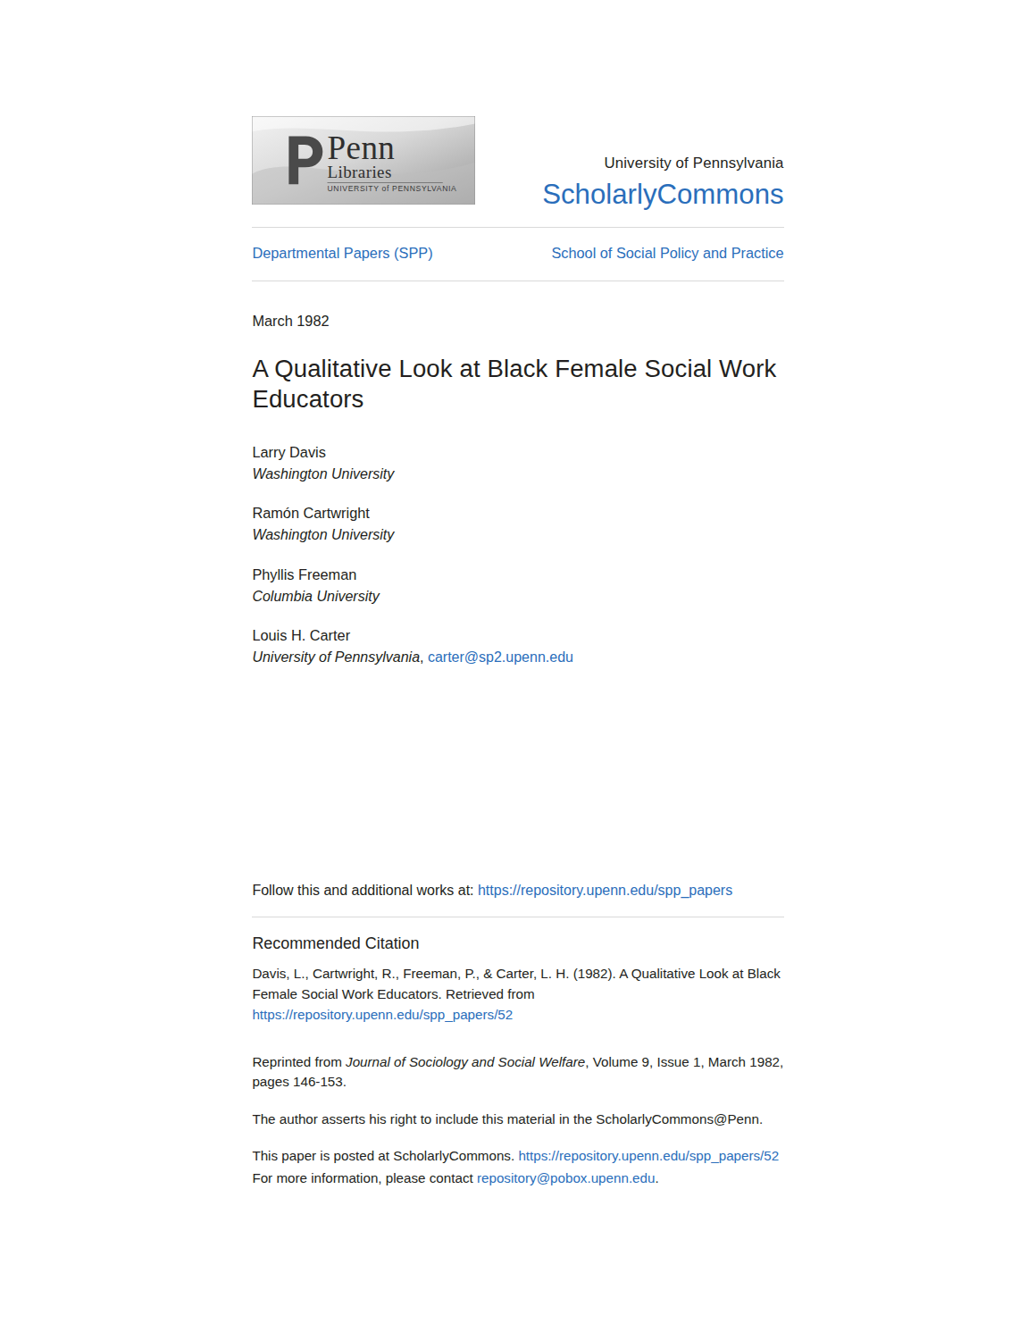Penn Libraries UNIVERSITY of PENNSYLVANIA
University of Pennsylvania
ScholarlyCommons
Departmental Papers (SPP)
School of Social Policy and Practice
March 1982
A Qualitative Look at Black Female Social Work Educators
Larry Davis
Washington University
Ramón Cartwright
Washington University
Phyllis Freeman
Columbia University
Louis H. Carter
University of Pennsylvania, carter@sp2.upenn.edu
Follow this and additional works at: https://repository.upenn.edu/spp_papers
Recommended Citation
Davis, L., Cartwright, R., Freeman, P., & Carter, L. H. (1982). A Qualitative Look at Black Female Social Work Educators. Retrieved from https://repository.upenn.edu/spp_papers/52
Reprinted from Journal of Sociology and Social Welfare, Volume 9, Issue 1, March 1982, pages 146-153.
The author asserts his right to include this material in the ScholarlyCommons@Penn.
This paper is posted at ScholarlyCommons. https://repository.upenn.edu/spp_papers/52
For more information, please contact repository@pobox.upenn.edu.